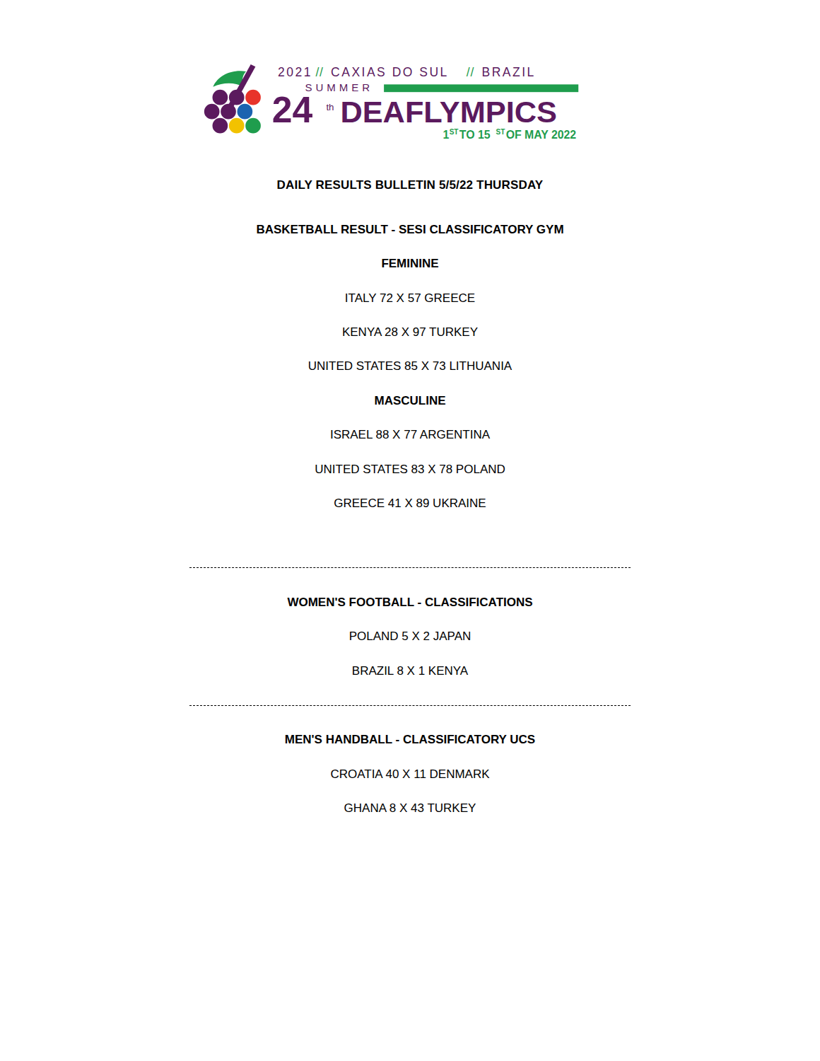24th Summer Deaflympics — 2021 Caxias do Sul, Brazil — 1st to 15th of May 2022 2021 // CAXIAS DO SUL // BRAZIL SUMMER 24 th DEAFLYMPICS 1 ST TO 15 ST OF MAY 2022
DAILY RESULTS BULLETIN 5/5/22 THURSDAY
BASKETBALL RESULT - SESI CLASSIFICATORY GYM
FEMININE
ITALY 72 X 57 GREECE
KENYA 28 X 97 TURKEY
UNITED STATES 85 X 73 LITHUANIA
MASCULINE
ISRAEL 88 X 77 ARGENTINA
UNITED STATES 83 X 78 POLAND
GREECE 41 X 89 UKRAINE
WOMEN'S FOOTBALL - CLASSIFICATIONS
POLAND 5 X 2 JAPAN
BRAZIL 8 X 1 KENYA
MEN'S HANDBALL - CLASSIFICATORY UCS
CROATIA 40 X 11 DENMARK
GHANA 8 X 43 TURKEY